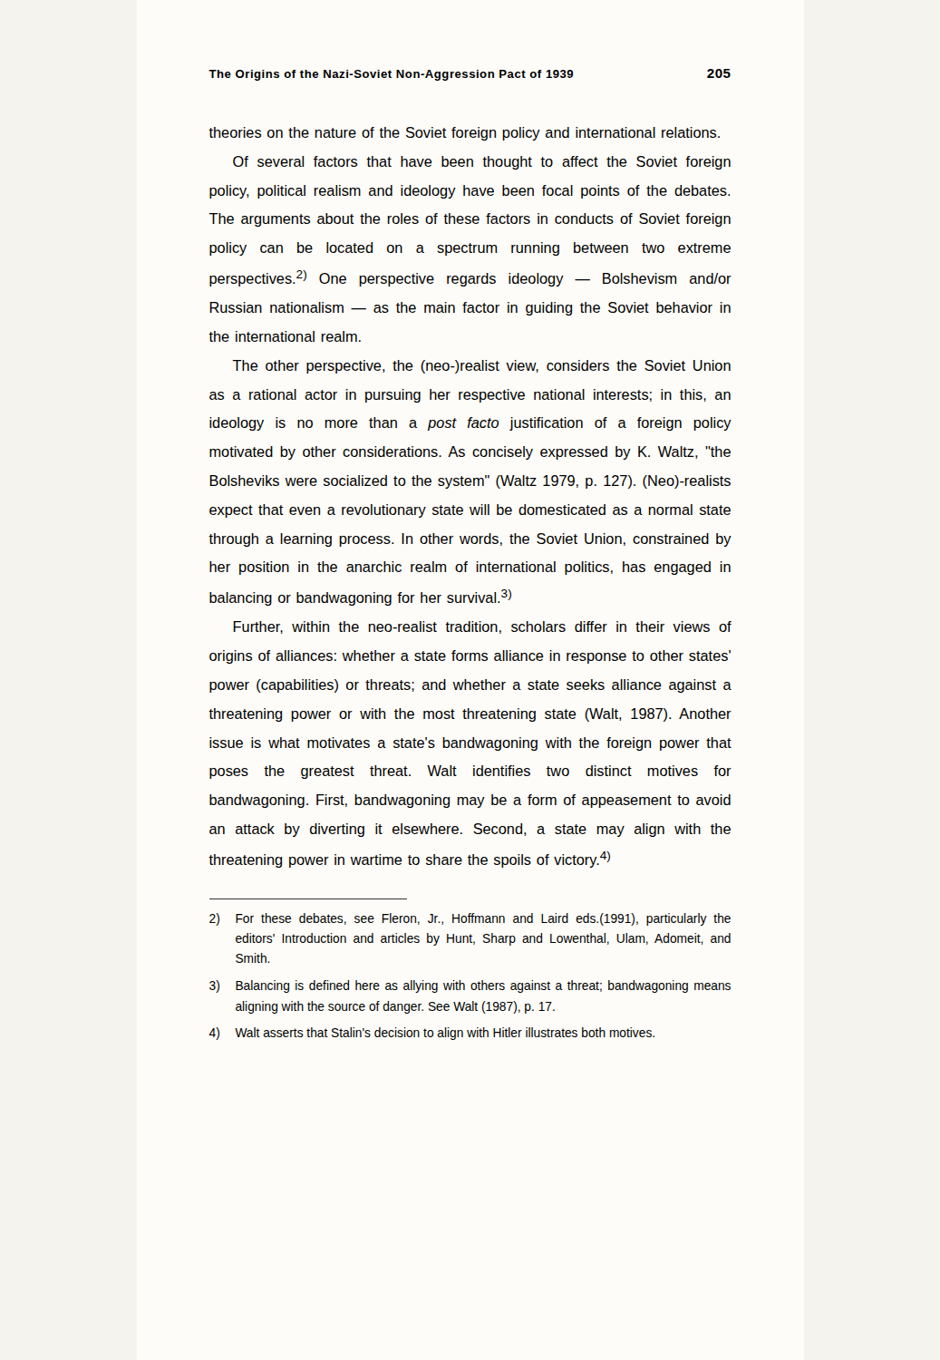The Origins of the Nazi-Soviet Non-Aggression Pact of 1939 205
theories on the nature of the Soviet foreign policy and international relations.
Of several factors that have been thought to affect the Soviet foreign policy, political realism and ideology have been focal points of the debates. The arguments about the roles of these factors in conducts of Soviet foreign policy can be located on a spectrum running between two extreme perspectives.2) One perspective regards ideology — Bolshevism and/or Russian nationalism — as the main factor in guiding the Soviet behavior in the international realm.
The other perspective, the (neo-)realist view, considers the Soviet Union as a rational actor in pursuing her respective national interests; in this, an ideology is no more than a post facto justification of a foreign policy motivated by other considerations. As concisely expressed by K. Waltz, "the Bolsheviks were socialized to the system" (Waltz 1979, p. 127). (Neo)-realists expect that even a revolutionary state will be domesticated as a normal state through a learning process. In other words, the Soviet Union, constrained by her position in the anarchic realm of international politics, has engaged in balancing or bandwagoning for her survival.3)
Further, within the neo-realist tradition, scholars differ in their views of origins of alliances: whether a state forms alliance in response to other states' power (capabilities) or threats; and whether a state seeks alliance against a threatening power or with the most threatening state (Walt, 1987). Another issue is what motivates a state's bandwagoning with the foreign power that poses the greatest threat. Walt identifies two distinct motives for bandwagoning. First, bandwagoning may be a form of appeasement to avoid an attack by diverting it elsewhere. Second, a state may align with the threatening power in wartime to share the spoils of victory.4)
2) For these debates, see Fleron, Jr., Hoffmann and Laird eds.(1991), particularly the editors' Introduction and articles by Hunt, Sharp and Lowenthal, Ulam, Adomeit, and Smith.
3) Balancing is defined here as allying with others against a threat; bandwagoning means aligning with the source of danger. See Walt (1987), p. 17.
4) Walt asserts that Stalin's decision to align with Hitler illustrates both motives.